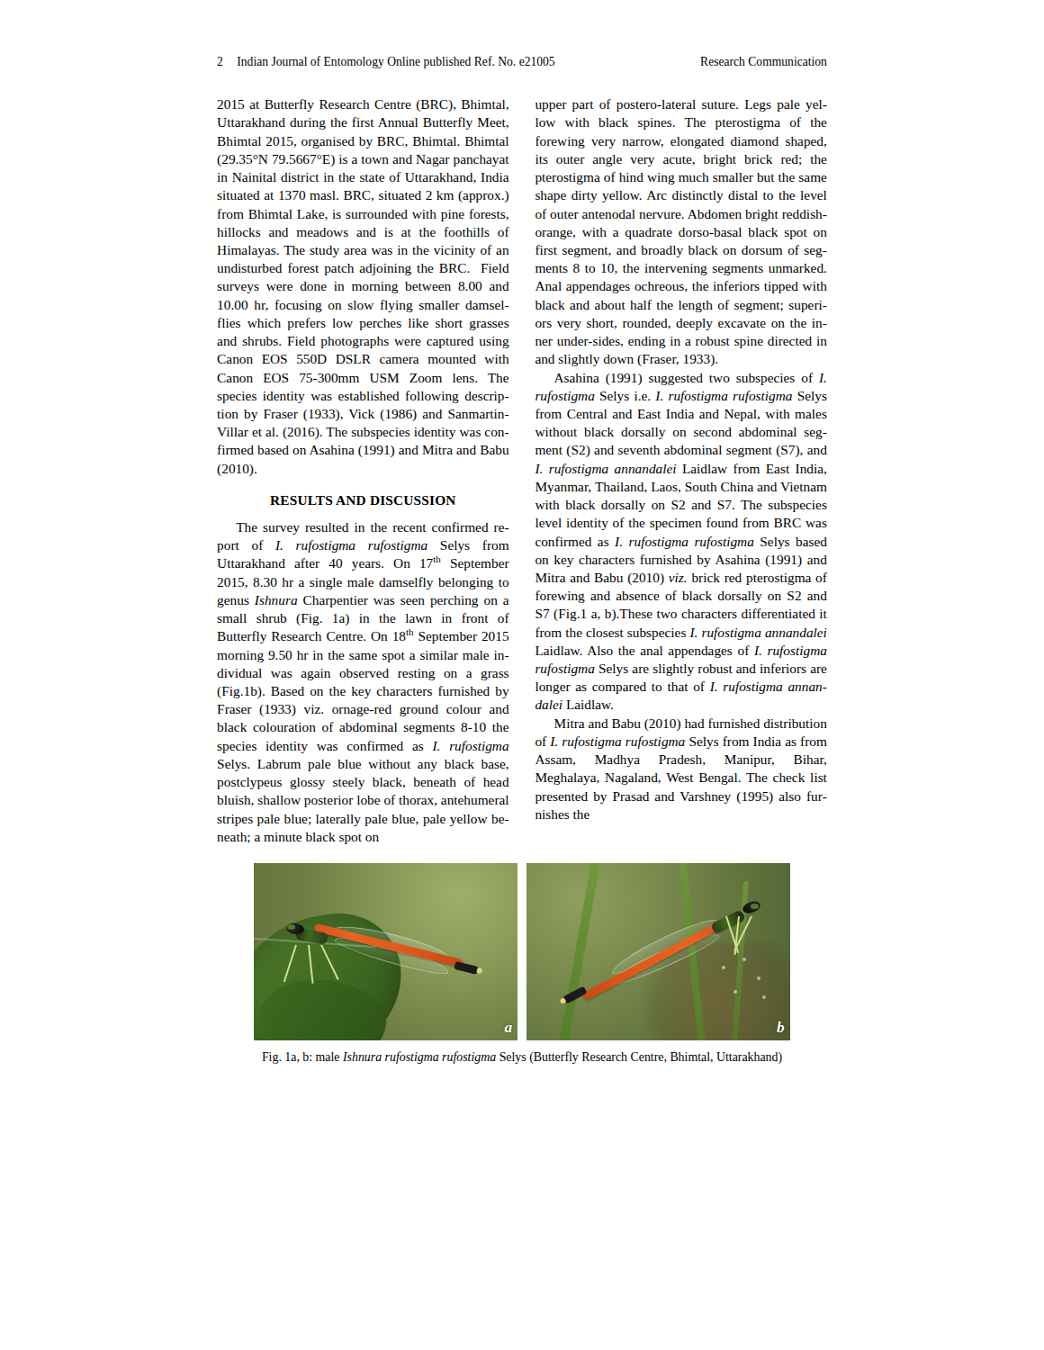2 Indian Journal of Entomology Online published Ref. No. e21005
Research Communication
2015 at Butterfly Research Centre (BRC), Bhimtal, Uttarakhand during the first Annual Butterfly Meet, Bhimtal 2015, organised by BRC, Bhimtal. Bhimtal (29.35°N 79.5667°E) is a town and Nagar panchayat in Nainital district in the state of Uttarakhand, India situated at 1370 masl. BRC, situated 2 km (approx.) from Bhimtal Lake, is surrounded with pine forests, hillocks and meadows and is at the foothills of Himalayas. The study area was in the vicinity of an undisturbed forest patch adjoining the BRC. Field surveys were done in morning between 8.00 and 10.00 hr, focusing on slow flying smaller damselflies which prefers low perches like short grasses and shrubs. Field photographs were captured using Canon EOS 550D DSLR camera mounted with Canon EOS 75-300mm USM Zoom lens. The species identity was established following description by Fraser (1933), Vick (1986) and Sanmartin-Villar et al. (2016). The subspecies identity was confirmed based on Asahina (1991) and Mitra and Babu (2010).
Results and Discussion
The survey resulted in the recent confirmed report of I. rufostigma rufostigma Selys from Uttarakhand after 40 years. On 17th September 2015, 8.30 hr a single male damselfly belonging to genus Ishnura Charpentier was seen perching on a small shrub (Fig. 1a) in the lawn in front of Butterfly Research Centre. On 18th September 2015 morning 9.50 hr in the same spot a similar male individual was again observed resting on a grass (Fig.1b). Based on the key characters furnished by Fraser (1933) viz. ornage-red ground colour and black colouration of abdominal segments 8-10 the species identity was confirmed as I. rufostigma Selys. Labrum pale blue without any black base, postclypeus glossy steely black, beneath of head bluish, shallow posterior lobe of thorax, antehumeral stripes pale blue; laterally pale blue, pale yellow beneath; a minute black spot on
upper part of postero-lateral suture. Legs pale yellow with black spines. The pterostigma of the forewing very narrow, elongated diamond shaped, its outer angle very acute, bright brick red; the pterostigma of hind wing much smaller but the same shape dirty yellow. Arc distinctly distal to the level of outer antenodal nervure. Abdomen bright reddish-orange, with a quadrate dorso-basal black spot on first segment, and broadly black on dorsum of segments 8 to 10, the intervening segments unmarked. Anal appendages ochreous, the inferiors tipped with black and about half the length of segment; superiors very short, rounded, deeply excavate on the inner under-sides, ending in a robust spine directed in and slightly down (Fraser, 1933).
Asahina (1991) suggested two subspecies of I. rufostigma Selys i.e. I. rufostigma rufostigma Selys from Central and East India and Nepal, with males without black dorsally on second abdominal segment (S2) and seventh abdominal segment (S7), and I. rufostigma annandalei Laidlaw from East India, Myanmar, Thailand, Laos, South China and Vietnam with black dorsally on S2 and S7. The subspecies level identity of the specimen found from BRC was confirmed as I. rufostigma rufostigma Selys based on key characters furnished by Asahina (1991) and Mitra and Babu (2010) viz. brick red pterostigma of forewing and absence of black dorsally on S2 and S7 (Fig.1 a, b).These two characters differentiated it from the closest subspecies I. rufostigma annandalei Laidlaw. Also the anal appendages of I. rufostigma rufostigma Selys are slightly robust and inferiors are longer as compared to that of I. rufostigma annandalei Laidlaw.
Mitra and Babu (2010) had furnished distribution of I. rufostigma rufostigma Selys from India as from Assam, Madhya Pradesh, Manipur, Bihar, Meghalaya, Nagaland, West Bengal. The check list presented by Prasad and Varshney (1995) also furnishes the
a
b
Fig. 1a, b: male Ishnura rufostigma rufostigma Selys (Butterfly Research Centre, Bhimtal, Uttarakhand)